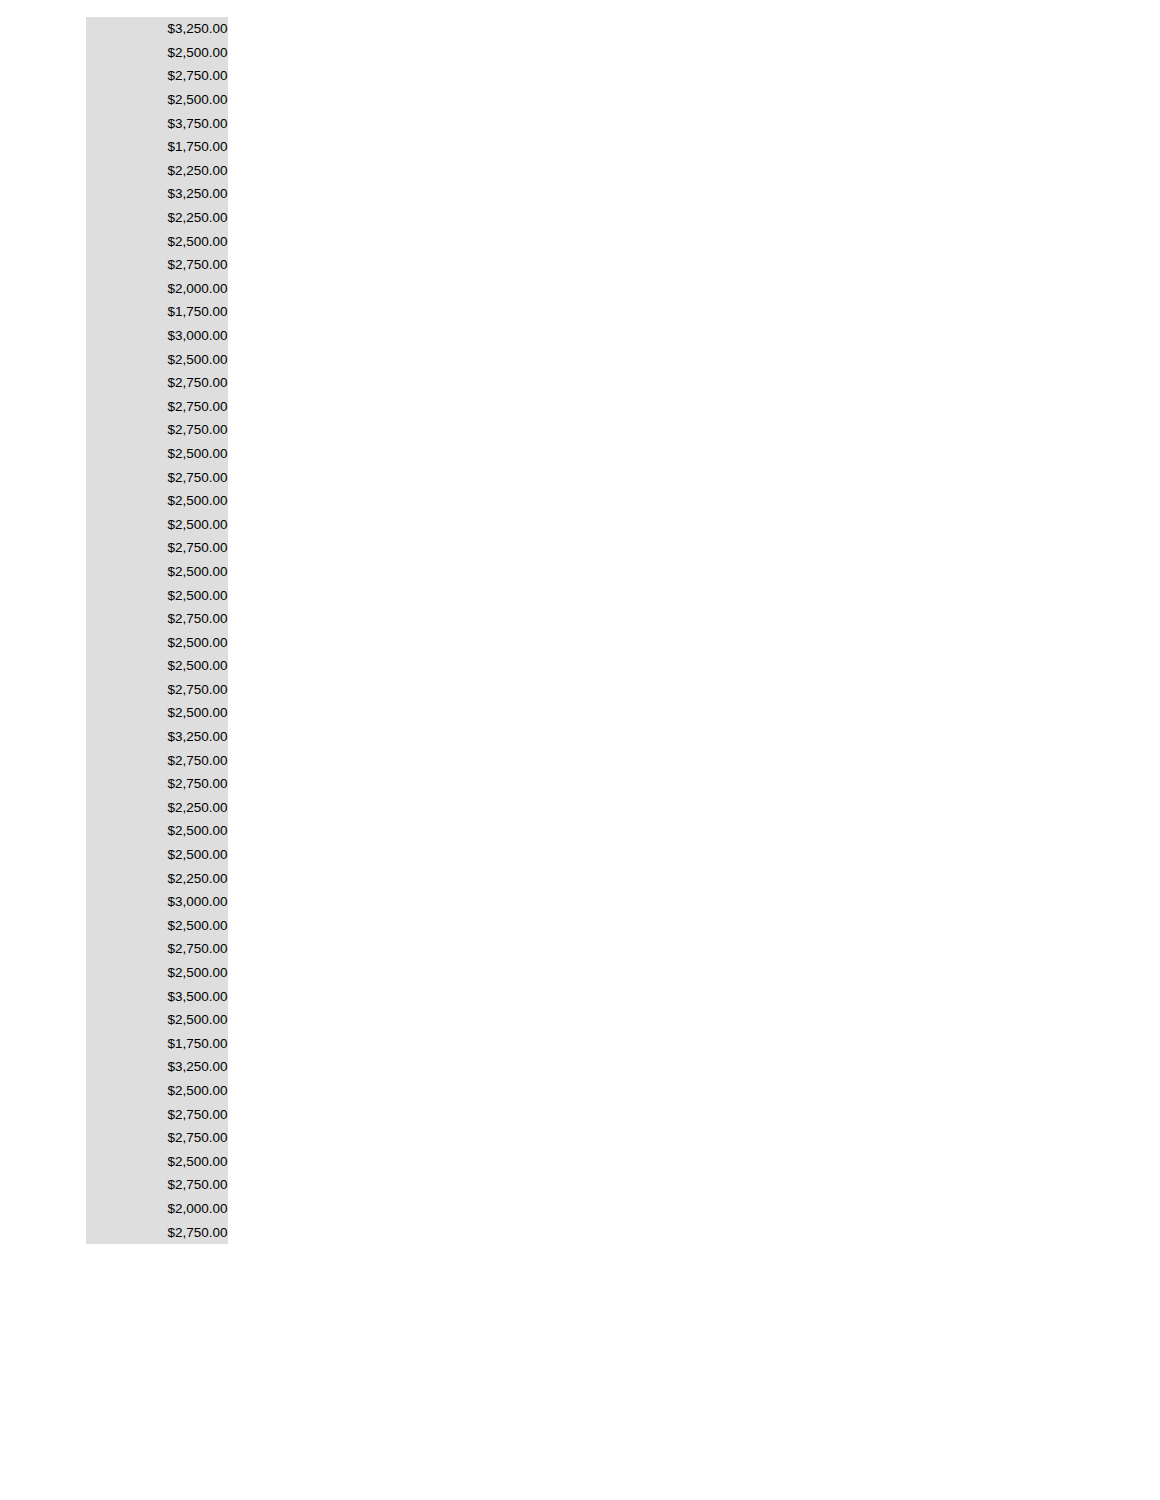| | $3,250.00 |
| | $2,500.00 |
| | $2,750.00 |
| | $2,500.00 |
| | $3,750.00 |
| | $1,750.00 |
| | $2,250.00 |
| | $3,250.00 |
| | $2,250.00 |
| | $2,500.00 |
| | $2,750.00 |
| | $2,000.00 |
| | $1,750.00 |
| | $3,000.00 |
| | $2,500.00 |
| | $2,750.00 |
| | $2,750.00 |
| | $2,750.00 |
| | $2,500.00 |
| | $2,750.00 |
| | $2,500.00 |
| | $2,500.00 |
| | $2,750.00 |
| | $2,500.00 |
| | $2,500.00 |
| | $2,750.00 |
| | $2,500.00 |
| | $2,500.00 |
| | $2,750.00 |
| | $2,500.00 |
| | $3,250.00 |
| | $2,750.00 |
| | $2,750.00 |
| | $2,250.00 |
| | $2,500.00 |
| | $2,500.00 |
| | $2,250.00 |
| | $3,000.00 |
| | $2,500.00 |
| | $2,750.00 |
| | $2,500.00 |
| | $3,500.00 |
| | $2,500.00 |
| | $1,750.00 |
| | $3,250.00 |
| | $2,500.00 |
| | $2,750.00 |
| | $2,750.00 |
| | $2,500.00 |
| | $2,750.00 |
| | $2,000.00 |
| | $2,750.00 |